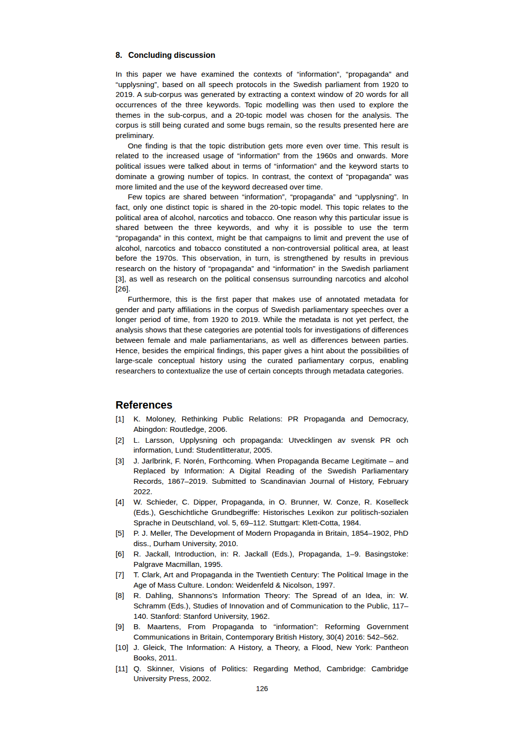8. Concluding discussion
In this paper we have examined the contexts of “information”, “propaganda” and “upplysning”, based on all speech protocols in the Swedish parliament from 1920 to 2019. A sub-corpus was generated by extracting a context window of 20 words for all occurrences of the three keywords. Topic modelling was then used to explore the themes in the sub-corpus, and a 20-topic model was chosen for the analysis. The corpus is still being curated and some bugs remain, so the results presented here are preliminary.
One finding is that the topic distribution gets more even over time. This result is related to the increased usage of “information” from the 1960s and onwards. More political issues were talked about in terms of “information” and the keyword starts to dominate a growing number of topics. In contrast, the context of “propaganda” was more limited and the use of the keyword decreased over time.
Few topics are shared between “information”, “propaganda” and “upplysning”. In fact, only one distinct topic is shared in the 20-topic model. This topic relates to the political area of alcohol, narcotics and tobacco. One reason why this particular issue is shared between the three keywords, and why it is possible to use the term “propaganda” in this context, might be that campaigns to limit and prevent the use of alcohol, narcotics and tobacco constituted a non-controversial political area, at least before the 1970s. This observation, in turn, is strengthened by results in previous research on the history of “propaganda” and “information” in the Swedish parliament [3], as well as research on the political consensus surrounding narcotics and alcohol [26].
Furthermore, this is the first paper that makes use of annotated metadata for gender and party affiliations in the corpus of Swedish parliamentary speeches over a longer period of time, from 1920 to 2019. While the metadata is not yet perfect, the analysis shows that these categories are potential tools for investigations of differences between female and male parliamentarians, as well as differences between parties. Hence, besides the empirical findings, this paper gives a hint about the possibilities of large-scale conceptual history using the curated parliamentary corpus, enabling researchers to contextualize the use of certain concepts through metadata categories.
References
[1] K. Moloney, Rethinking Public Relations: PR Propaganda and Democracy, Abingdon: Routledge, 2006.
[2] L. Larsson, Upplysning och propaganda: Utvecklingen av svensk PR och information, Lund: Studentlitteratur, 2005.
[3] J. Jarlbrink, F. Norén, Forthcoming. When Propaganda Became Legitimate – and Replaced by Information: A Digital Reading of the Swedish Parliamentary Records, 1867–2019. Submitted to Scandinavian Journal of History, February 2022.
[4] W. Schieder, C. Dipper, Propaganda, in O. Brunner, W. Conze, R. Koselleck (Eds.), Geschichtliche Grundbegriffe: Historisches Lexikon zur politisch-sozialen Sprache in Deutschland, vol. 5, 69–112. Stuttgart: Klett-Cotta, 1984.
[5] P. J. Meller, The Development of Modern Propaganda in Britain, 1854–1902, PhD diss., Durham University, 2010.
[6] R. Jackall, Introduction, in: R. Jackall (Eds.), Propaganda, 1–9. Basingstoke: Palgrave Macmillan, 1995.
[7] T. Clark, Art and Propaganda in the Twentieth Century: The Political Image in the Age of Mass Culture. London: Weidenfeld & Nicolson, 1997.
[8] R. Dahling, Shannons’s Information Theory: The Spread of an Idea, in: W. Schramm (Eds.), Studies of Innovation and of Communication to the Public, 117–140. Stanford: Stanford University, 1962.
[9] B. Maartens, From Propaganda to “information”: Reforming Government Communications in Britain, Contemporary British History, 30(4) 2016: 542–562.
[10] J. Gleick, The Information: A History, a Theory, a Flood, New York: Pantheon Books, 2011.
[11] Q. Skinner, Visions of Politics: Regarding Method, Cambridge: Cambridge University Press, 2002.
126